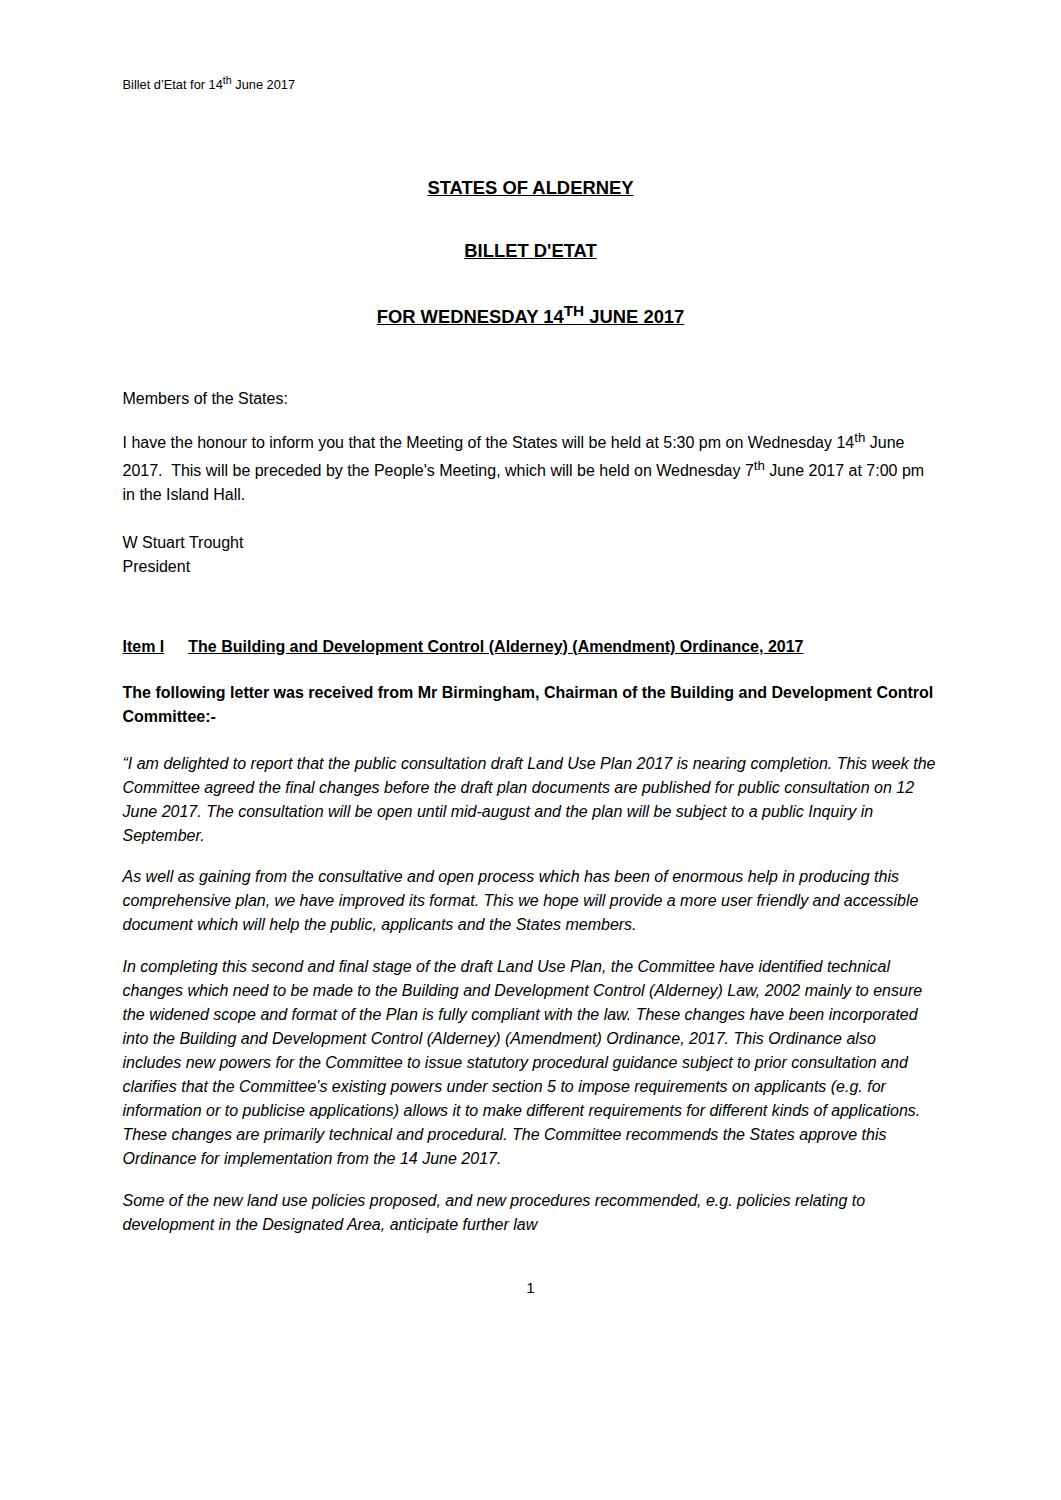Billet d’Etat for 14th June 2017
STATES OF ALDERNEY
BILLET D'ETAT
FOR WEDNESDAY 14TH JUNE 2017
Members of the States:
I have the honour to inform you that the Meeting of the States will be held at 5:30 pm on Wednesday 14th June 2017. This will be preceded by the People's Meeting, which will be held on Wednesday 7th June 2017 at 7:00 pm in the Island Hall.
W Stuart Trought President
Item l The Building and Development Control (Alderney) (Amendment) Ordinance, 2017
The following letter was received from Mr Birmingham, Chairman of the Building and Development Control Committee:-
“I am delighted to report that the public consultation draft Land Use Plan 2017 is nearing completion. This week the Committee agreed the final changes before the draft plan documents are published for public consultation on 12 June 2017. The consultation will be open until mid-august and the plan will be subject to a public Inquiry in September.
As well as gaining from the consultative and open process which has been of enormous help in producing this comprehensive plan, we have improved its format. This we hope will provide a more user friendly and accessible document which will help the public, applicants and the States members.
In completing this second and final stage of the draft Land Use Plan, the Committee have identified technical changes which need to be made to the Building and Development Control (Alderney) Law, 2002 mainly to ensure the widened scope and format of the Plan is fully compliant with the law. These changes have been incorporated into the Building and Development Control (Alderney) (Amendment) Ordinance, 2017. This Ordinance also includes new powers for the Committee to issue statutory procedural guidance subject to prior consultation and clarifies that the Committee's existing powers under section 5 to impose requirements on applicants (e.g. for information or to publicise applications) allows it to make different requirements for different kinds of applications. These changes are primarily technical and procedural. The Committee recommends the States approve this Ordinance for implementation from the 14 June 2017.
Some of the new land use policies proposed, and new procedures recommended, e.g. policies relating to development in the Designated Area, anticipate further law
1